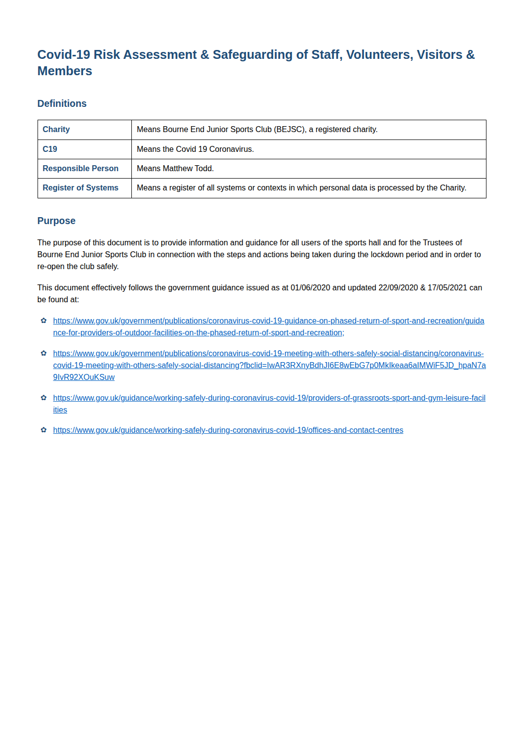Covid-19 Risk Assessment & Safeguarding of Staff, Volunteers, Visitors & Members
Definitions
| Charity | Means Bourne End Junior Sports Club (BEJSC), a registered charity. |
| C19 | Means the Covid 19 Coronavirus. |
| Responsible Person | Means Matthew Todd. |
| Register of Systems | Means a register of all systems or contexts in which personal data is processed by the Charity. |
Purpose
The purpose of this document is to provide information and guidance for all users of the sports hall and for the Trustees of Bourne End Junior Sports Club in connection with the steps and actions being taken during the lockdown period and in order to re-open the club safely.
This document effectively follows the government guidance issued as at 01/06/2020 and updated 22/09/2020 & 17/05/2021 can be found at:
https://www.gov.uk/government/publications/coronavirus-covid-19-guidance-on-phased-return-of-sport-and-recreation/guidance-for-providers-of-outdoor-facilities-on-the-phased-return-of-sport-and-recreation;
https://www.gov.uk/government/publications/coronavirus-covid-19-meeting-with-others-safely-social-distancing/coronavirus-covid-19-meeting-with-others-safely-social-distancing?fbclid=IwAR3RXnyBdhJI6E8wEbG7p0MkIkeaa6aIMWiF5JD_hpaN7a9IvR92XOuKSuw
https://www.gov.uk/guidance/working-safely-during-coronavirus-covid-19/providers-of-grassroots-sport-and-gym-leisure-facilities
https://www.gov.uk/guidance/working-safely-during-coronavirus-covid-19/offices-and-contact-centres